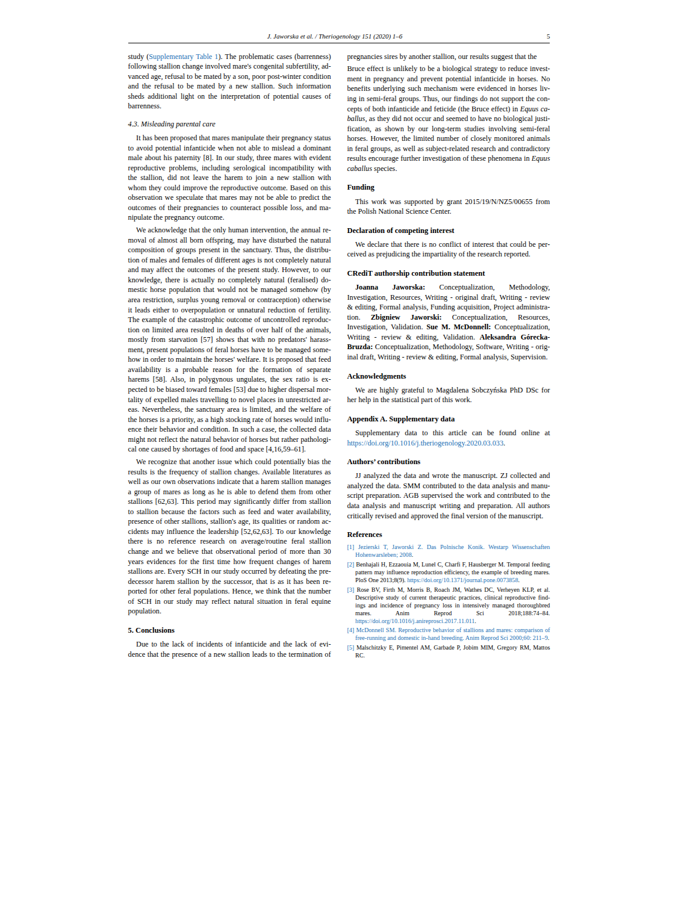J. Jaworska et al. / Theriogenology 151 (2020) 1–6
5
study (Supplementary Table 1). The problematic cases (barrenness) following stallion change involved mare's congenital subfertility, advanced age, refusal to be mated by a son, poor post-winter condition and the refusal to be mated by a new stallion. Such information sheds additional light on the interpretation of potential causes of barrenness.
4.3. Misleading parental care
It has been proposed that mares manipulate their pregnancy status to avoid potential infanticide when not able to mislead a dominant male about his paternity [8]. In our study, three mares with evident reproductive problems, including serological incompatibility with the stallion, did not leave the harem to join a new stallion with whom they could improve the reproductive outcome. Based on this observation we speculate that mares may not be able to predict the outcomes of their pregnancies to counteract possible loss, and manipulate the pregnancy outcome.
We acknowledge that the only human intervention, the annual removal of almost all born offspring, may have disturbed the natural composition of groups present in the sanctuary. Thus, the distribution of males and females of different ages is not completely natural and may affect the outcomes of the present study. However, to our knowledge, there is actually no completely natural (feralised) domestic horse population that would not be managed somehow (by area restriction, surplus young removal or contraception) otherwise it leads either to overpopulation or unnatural reduction of fertility. The example of the catastrophic outcome of uncontrolled reproduction on limited area resulted in deaths of over half of the animals, mostly from starvation [57] shows that with no predators' harassment, present populations of feral horses have to be managed somehow in order to maintain the horses' welfare. It is proposed that feed availability is a probable reason for the formation of separate harems [58]. Also, in polygynous ungulates, the sex ratio is expected to be biased toward females [53] due to higher dispersal mortality of expelled males travelling to novel places in unrestricted areas. Nevertheless, the sanctuary area is limited, and the welfare of the horses is a priority, as a high stocking rate of horses would influence their behavior and condition. In such a case, the collected data might not reflect the natural behavior of horses but rather pathological one caused by shortages of food and space [4,16,59–61].
We recognize that another issue which could potentially bias the results is the frequency of stallion changes. Available literatures as well as our own observations indicate that a harem stallion manages a group of mares as long as he is able to defend them from other stallions [62,63]. This period may significantly differ from stallion to stallion because the factors such as feed and water availability, presence of other stallions, stallion's age, its qualities or random accidents may influence the leadership [52,62,63]. To our knowledge there is no reference research on average/routine feral stallion change and we believe that observational period of more than 30 years evidences for the first time how frequent changes of harem stallions are. Every SCH in our study occurred by defeating the predecessor harem stallion by the successor, that is as it has been reported for other feral populations. Hence, we think that the number of SCH in our study may reflect natural situation in feral equine population.
5. Conclusions
Due to the lack of incidents of infanticide and the lack of evidence that the presence of a new stallion leads to the termination of pregnancies sires by another stallion, our results suggest that the
Bruce effect is unlikely to be a biological strategy to reduce investment in pregnancy and prevent potential infanticide in horses. No benefits underlying such mechanism were evidenced in horses living in semi-feral groups. Thus, our findings do not support the concepts of both infanticide and feticide (the Bruce effect) in Equus caballus, as they did not occur and seemed to have no biological justification, as shown by our long-term studies involving semi-feral horses. However, the limited number of closely monitored animals in feral groups, as well as subject-related research and contradictory results encourage further investigation of these phenomena in Equus caballus species.
Funding
This work was supported by grant 2015/19/N/NZ5/00655 from the Polish National Science Center.
Declaration of competing interest
We declare that there is no conflict of interest that could be perceived as prejudicing the impartiality of the research reported.
CRediT authorship contribution statement
Joanna Jaworska: Conceptualization, Methodology, Investigation, Resources, Writing - original draft, Writing - review & editing, Formal analysis, Funding acquisition, Project administration. Zbigniew Jaworski: Conceptualization, Resources, Investigation, Validation. Sue M. McDonnell: Conceptualization, Writing - review & editing, Validation. Aleksandra Górecka-Bruzda: Conceptualization, Methodology, Software, Writing - original draft, Writing - review & editing, Formal analysis, Supervision.
Acknowledgments
We are highly grateful to Magdalena Sobczyńska PhD DSc for her help in the statistical part of this work.
Appendix A. Supplementary data
Supplementary data to this article can be found online at https://doi.org/10.1016/j.theriogenology.2020.03.033.
Authors’ contributions
JJ analyzed the data and wrote the manuscript. ZJ collected and analyzed the data. SMM contributed to the data analysis and manuscript preparation. AGB supervised the work and contributed to the data analysis and manuscript writing and preparation. All authors critically revised and approved the final version of the manuscript.
References
[1] Jezierski T, Jaworski Z. Das Polnische Konik. Westarp Wissenschaften Hohenwarsleben; 2008.
[2] Benhajali H, Ezzaouia M, Lunel C, Charfi F, Hausberger M. Temporal feeding pattern may influence reproduction efficiency, the example of breeding mares. PloS One 2013;8(9). https://doi.org/10.1371/journal.pone.0073858.
[3] Rose BV, Firth M, Morris B, Roach JM, Wathes DC, Verheyen KLP, et al. Descriptive study of current therapeutic practices, clinical reproductive findings and incidence of pregnancy loss in intensively managed thoroughbred mares. Anim Reprod Sci 2018;188:74–84. https://doi.org/10.1016/j.anireprosci.2017.11.011.
[4] McDonnell SM. Reproductive behavior of stallions and mares: comparison of free-running and domestic in-hand breeding. Anim Reprod Sci 2000;60: 211–9.
[5] Malschitzky E, Pimentel AM, Garbade P, Jobim MIM, Gregory RM, Mattos RC.